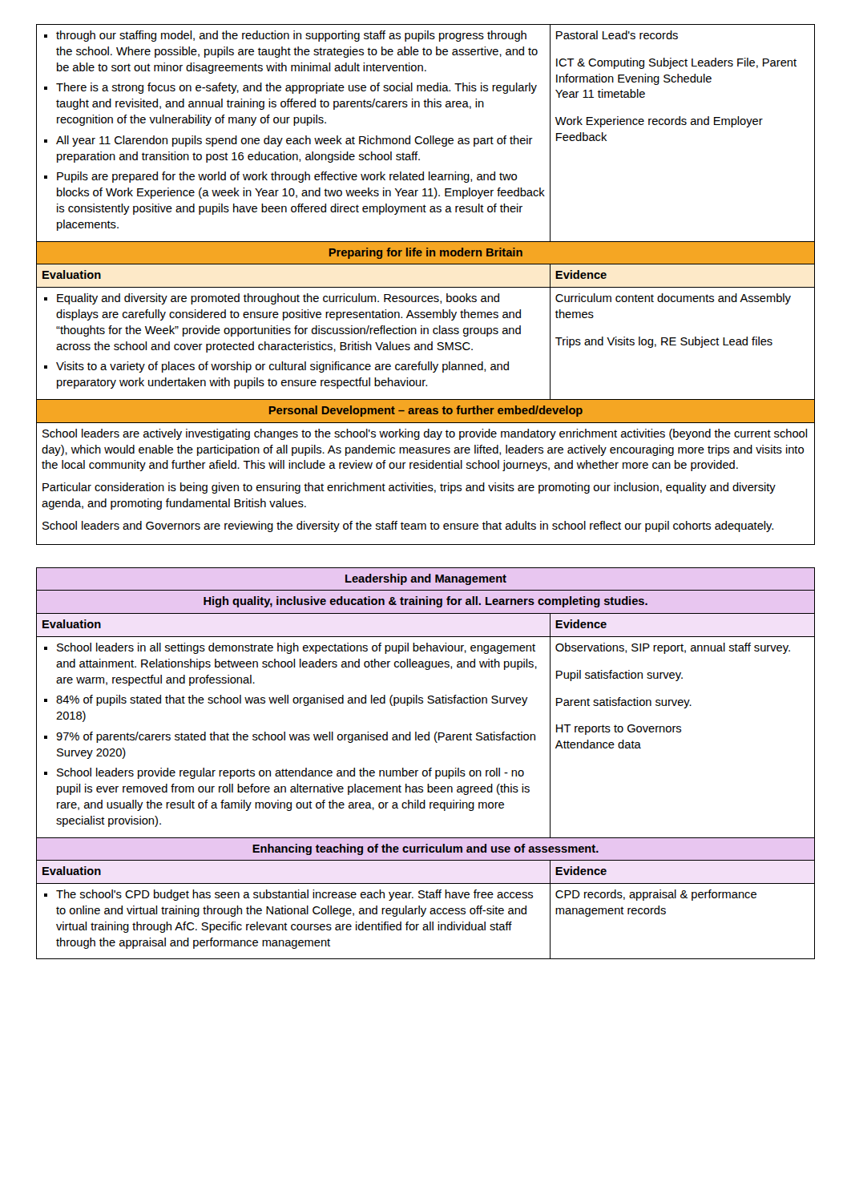| through our staffing model, and the reduction in supporting staff as pupils progress through the school. Where possible, pupils are taught the strategies to be able to be assertive, and to be able to sort out minor disagreements with minimal adult intervention. There is a strong focus on e-safety, and the appropriate use of social media. This is regularly taught and revisited, and annual training is offered to parents/carers in this area, in recognition of the vulnerability of many of our pupils. All year 11 Clarendon pupils spend one day each week at Richmond College as part of their preparation and transition to post 16 education, alongside school staff. Pupils are prepared for the world of work through effective work related learning, and two blocks of Work Experience (a week in Year 10, and two weeks in Year 11). Employer feedback is consistently positive and pupils have been offered direct employment as a result of their placements. | Pastoral Lead's records ICT & Computing Subject Leaders File, Parent Information Evening Schedule Year 11 timetable Work Experience records and Employer Feedback |
| Preparing for life in modern Britain |
| Evaluation | Evidence |
| Equality and diversity are promoted throughout the curriculum. Resources, books and displays are carefully considered to ensure positive representation. Assembly themes and “thoughts for the Week” provide opportunities for discussion/reflection in class groups and across the school and cover protected characteristics, British Values and SMSC. Visits to a variety of places of worship or cultural significance are carefully planned, and preparatory work undertaken with pupils to ensure respectful behaviour. | Curriculum content documents and Assembly themes Trips and Visits log, RE Subject Lead files |
| Personal Development – areas to further embed/develop |
| School leaders are actively investigating changes to the school's working day to provide mandatory enrichment activities (beyond the current school day), which would enable the participation of all pupils. As pandemic measures are lifted, leaders are actively encouraging more trips and visits into the local community and further afield. This will include a review of our residential school journeys, and whether more can be provided. Particular consideration is being given to ensuring that enrichment activities, trips and visits are promoting our inclusion, equality and diversity agenda, and promoting fundamental British values. School leaders and Governors are reviewing the diversity of the staff team to ensure that adults in school reflect our pupil cohorts adequately. |
| Leadership and Management |
| High quality, inclusive education & training for all. Learners completing studies. |
| Evaluation | Evidence |
| School leaders in all settings demonstrate high expectations of pupil behaviour, engagement and attainment. Relationships between school leaders and other colleagues, and with pupils, are warm, respectful and professional. 84% of pupils stated that the school was well organised and led (pupils Satisfaction Survey 2018) 97% of parents/carers stated that the school was well organised and led (Parent Satisfaction Survey 2020) School leaders provide regular reports on attendance and the number of pupils on roll - no pupil is ever removed from our roll before an alternative placement has been agreed (this is rare, and usually the result of a family moving out of the area, or a child requiring more specialist provision). | Observations, SIP report, annual staff survey. Pupil satisfaction survey. Parent satisfaction survey. HT reports to Governors Attendance data |
| Enhancing teaching of the curriculum and use of assessment. |
| Evaluation | Evidence |
| The school's CPD budget has seen a substantial increase each year. Staff have free access to online and virtual training through the National College, and regularly access off-site and virtual training through AfC. Specific relevant courses are identified for all individual staff through the appraisal and performance management | CPD records, appraisal & performance management records |